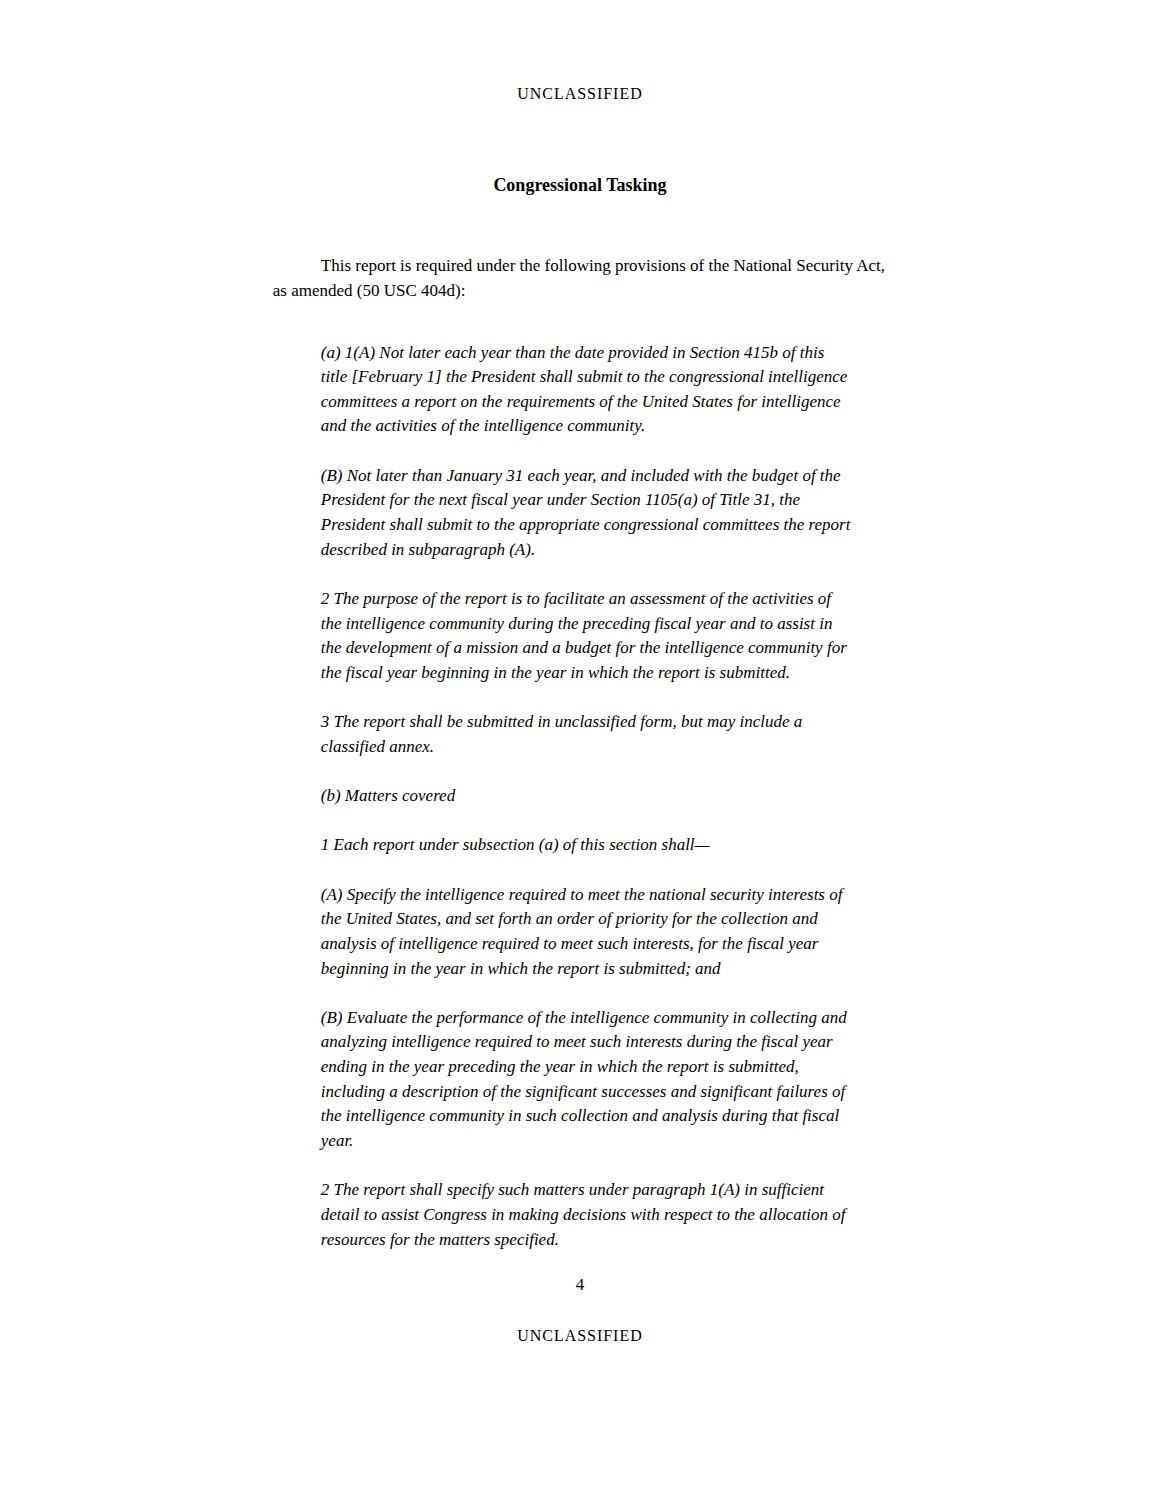UNCLASSIFIED
Congressional Tasking
This report is required under the following provisions of the National Security Act, as amended (50 USC 404d):
(a) 1(A) Not later each year than the date provided in Section 415b of this title [February 1] the President shall submit to the congressional intelligence committees a report on the requirements of the United States for intelligence and the activities of the intelligence community.
(B) Not later than January 31 each year, and included with the budget of the President for the next fiscal year under Section 1105(a) of Title 31, the President shall submit to the appropriate congressional committees the report described in subparagraph (A).
2 The purpose of the report is to facilitate an assessment of the activities of the intelligence community during the preceding fiscal year and to assist in the development of a mission and a budget for the intelligence community for the fiscal year beginning in the year in which the report is submitted.
3 The report shall be submitted in unclassified form, but may include a classified annex.
(b) Matters covered
1 Each report under subsection (a) of this section shall—
(A) Specify the intelligence required to meet the national security interests of the United States, and set forth an order of priority for the collection and analysis of intelligence required to meet such interests, for the fiscal year beginning in the year in which the report is submitted; and
(B) Evaluate the performance of the intelligence community in collecting and analyzing intelligence required to meet such interests during the fiscal year ending in the year preceding the year in which the report is submitted, including a description of the significant successes and significant failures of the intelligence community in such collection and analysis during that fiscal year.
2 The report shall specify such matters under paragraph 1(A) in sufficient detail to assist Congress in making decisions with respect to the allocation of resources for the matters specified.
4
UNCLASSIFIED